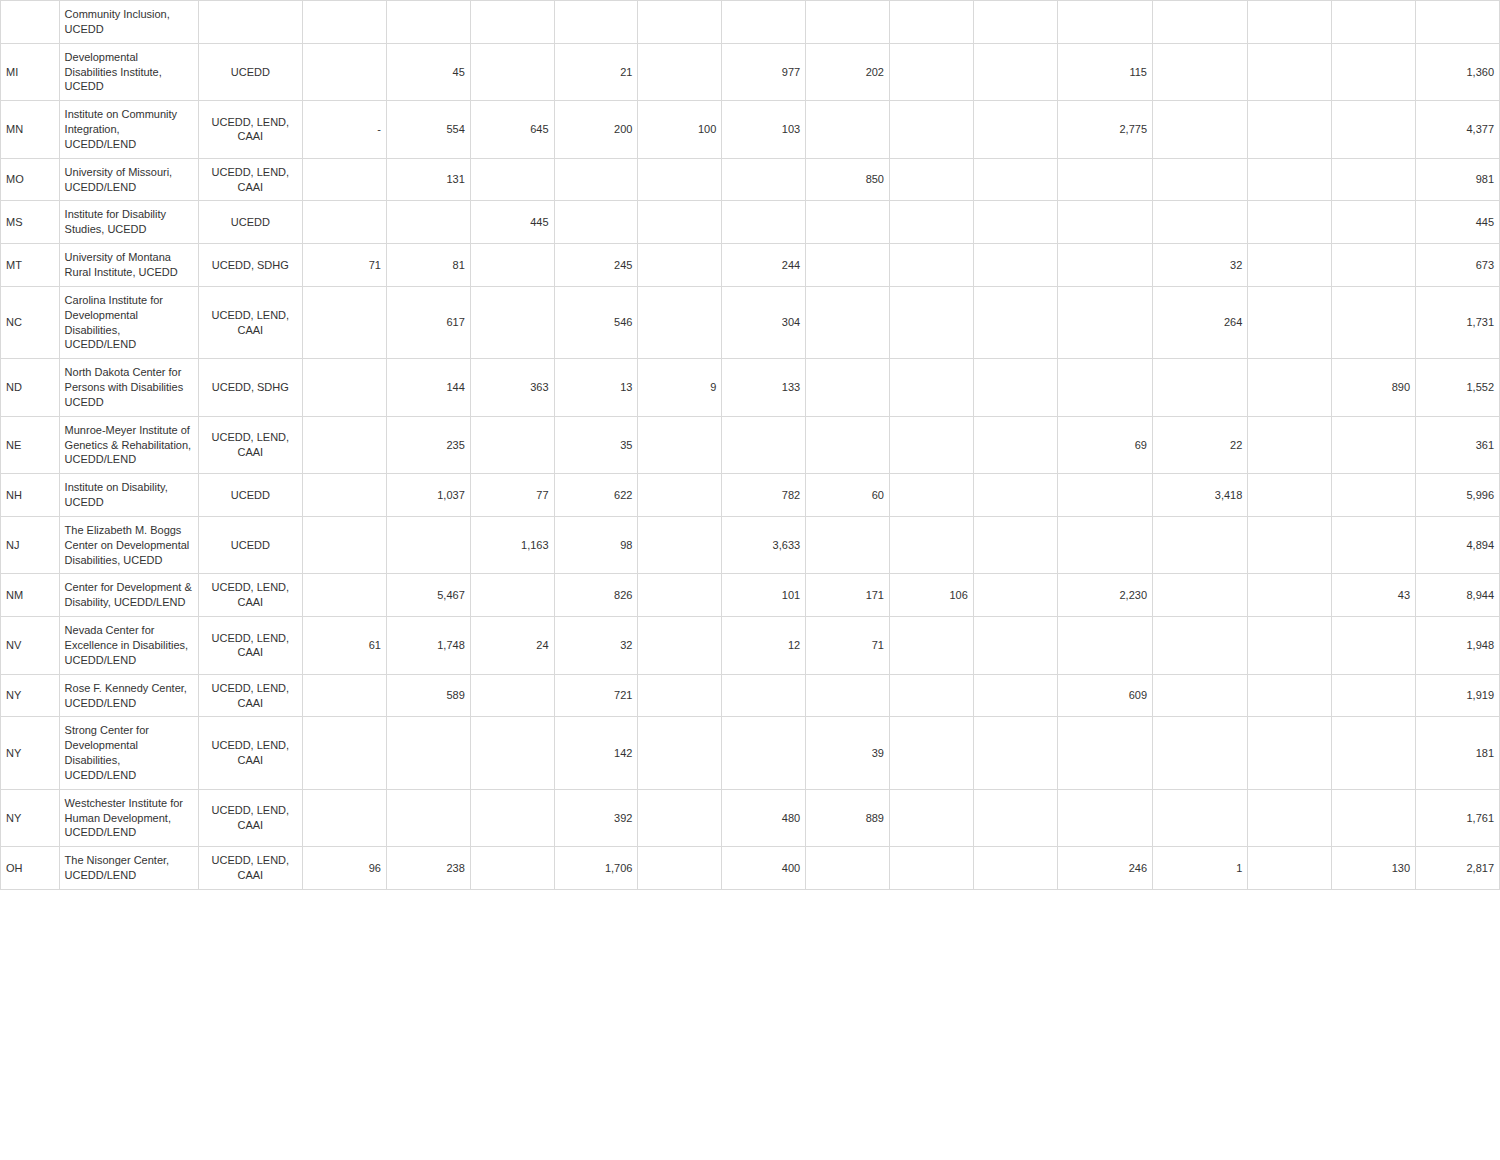| | Community Inclusion, UCEDD | | | | | | | | | | | | | | | |
| MI | Developmental Disabilities Institute, UCEDD | UCEDD | | 45 | | 21 | | 977 | 202 | | | 115 | | | | 1,360 |
| MN | Institute on Community Integration, UCEDD/LEND | UCEDD, LEND, CAAI | - | 554 | 645 | 200 | 100 | 103 | | | | 2,775 | | | | 4,377 |
| MO | University of Missouri, UCEDD/LEND | UCEDD, LEND, CAAI | | 131 | | | | | 850 | | | | | | | 981 |
| MS | Institute for Disability Studies, UCEDD | UCEDD | | | 445 | | | | | | | | | | | 445 |
| MT | University of Montana Rural Institute, UCEDD | UCEDD, SDHG | 71 | 81 | | 245 | | 244 | | | | | 32 | | | 673 |
| NC | Carolina Institute for Developmental Disabilities, UCEDD/LEND | UCEDD, LEND, CAAI | | 617 | | 546 | | 304 | | | | | 264 | | | 1,731 |
| ND | North Dakota Center for Persons with Disabilities UCEDD | UCEDD, SDHG | | 144 | 363 | 13 | 9 | 133 | | | | | | | 890 | 1,552 |
| NE | Munroe-Meyer Institute of Genetics & Rehabilitation, UCEDD/LEND | UCEDD, LEND, CAAI | | 235 | | 35 | | | | | | 69 | 22 | | | 361 |
| NH | Institute on Disability, UCEDD | UCEDD | | 1,037 | 77 | 622 | | 782 | 60 | | | | 3,418 | | | 5,996 |
| NJ | The Elizabeth M. Boggs Center on Developmental Disabilities, UCEDD | UCEDD | | | 1,163 | 98 | | 3,633 | | | | | | | | 4,894 |
| NM | Center for Development & Disability, UCEDD/LEND | UCEDD, LEND, CAAI | | 5,467 | | 826 | | 101 | 171 | 106 | | 2,230 | | | 43 | 8,944 |
| NV | Nevada Center for Excellence in Disabilities, UCEDD/LEND | UCEDD, LEND, CAAI | 61 | 1,748 | 24 | 32 | | 12 | 71 | | | | | | | 1,948 |
| NY | Rose F. Kennedy Center, UCEDD/LEND | UCEDD, LEND, CAAI | | 589 | | 721 | | | | | | 609 | | | | 1,919 |
| NY | Strong Center for Developmental Disabilities, UCEDD/LEND | UCEDD, LEND, CAAI | | | | 142 | | | 39 | | | | | | | 181 |
| NY | Westchester Institute for Human Development, UCEDD/LEND | UCEDD, LEND, CAAI | | | | 392 | | 480 | 889 | | | | | | | 1,761 |
| OH | The Nisonger Center, UCEDD/LEND | UCEDD, LEND, CAAI | 96 | 238 | | 1,706 | | 400 | | | | 246 | 1 | | 130 | 2,817 |